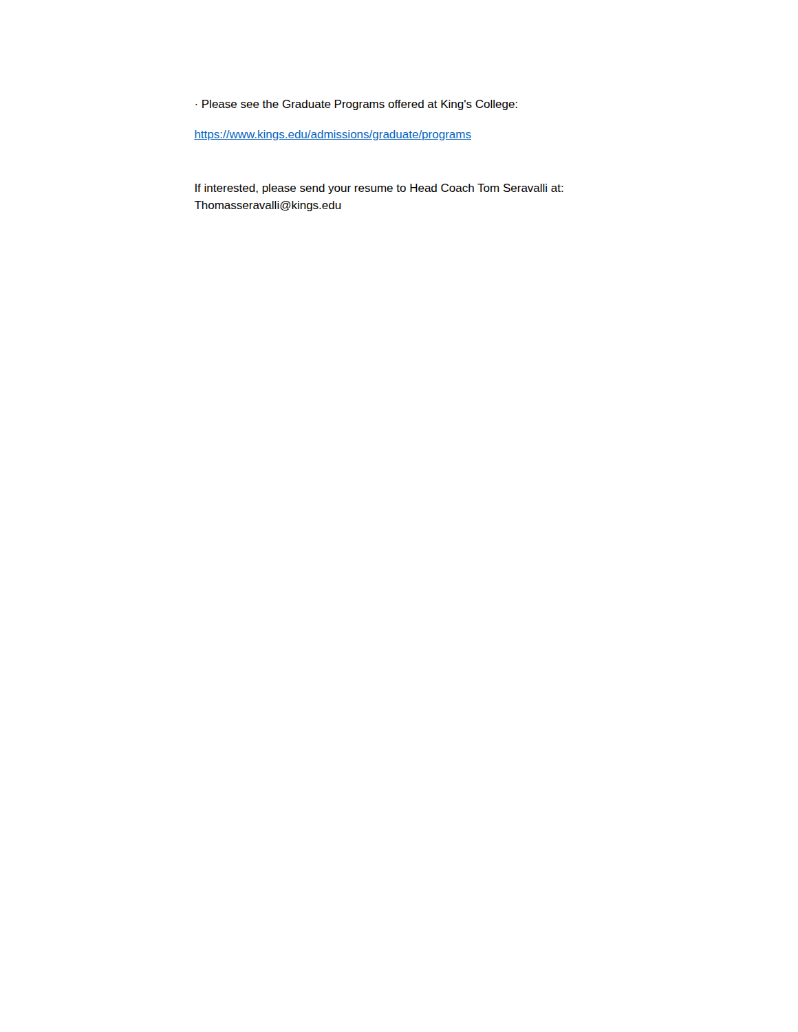· Please see the Graduate Programs offered at King's College:
https://www.kings.edu/admissions/graduate/programs
If interested, please send your resume to Head Coach Tom Seravalli at: Thomasseravalli@kings.edu